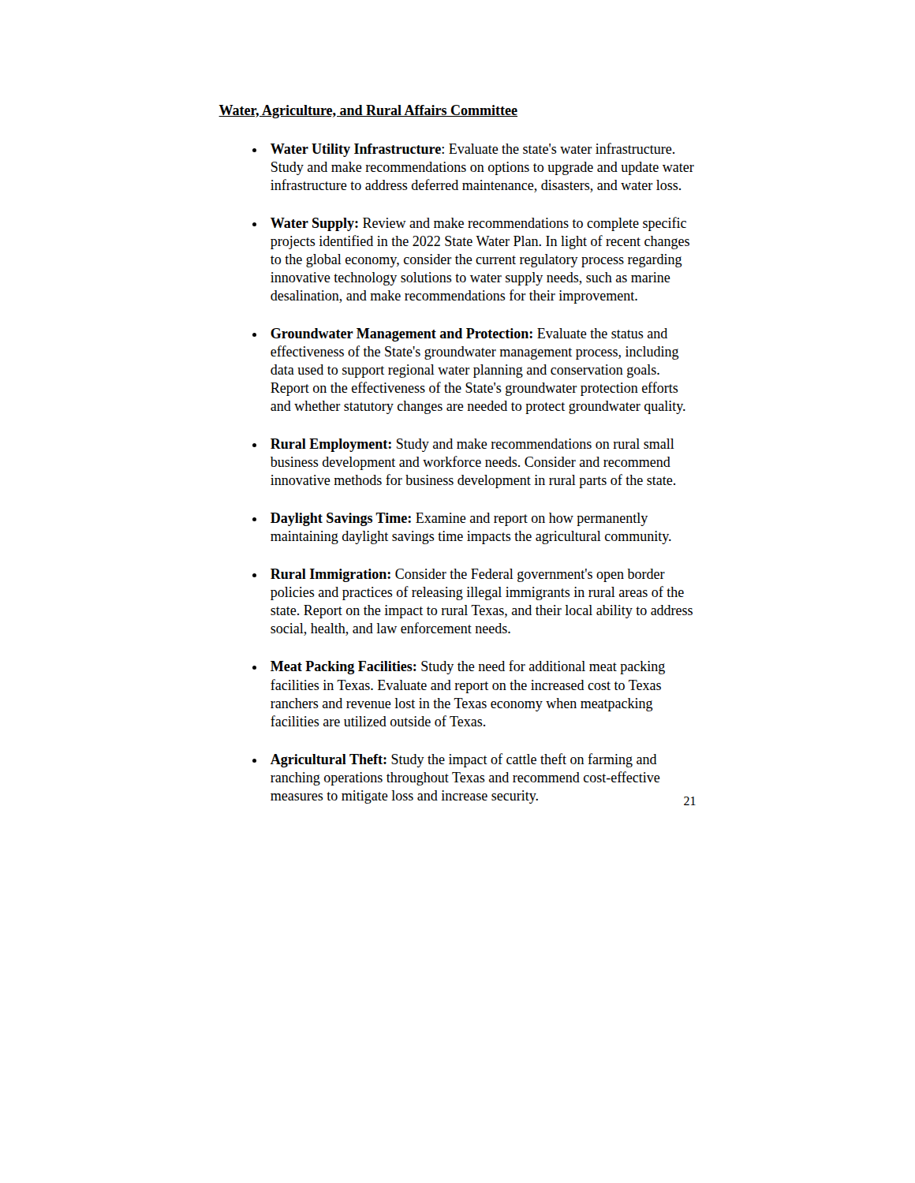Water, Agriculture, and Rural Affairs Committee
Water Utility Infrastructure: Evaluate the state's water infrastructure. Study and make recommendations on options to upgrade and update water infrastructure to address deferred maintenance, disasters, and water loss.
Water Supply: Review and make recommendations to complete specific projects identified in the 2022 State Water Plan. In light of recent changes to the global economy, consider the current regulatory process regarding innovative technology solutions to water supply needs, such as marine desalination, and make recommendations for their improvement.
Groundwater Management and Protection: Evaluate the status and effectiveness of the State's groundwater management process, including data used to support regional water planning and conservation goals. Report on the effectiveness of the State's groundwater protection efforts and whether statutory changes are needed to protect groundwater quality.
Rural Employment: Study and make recommendations on rural small business development and workforce needs. Consider and recommend innovative methods for business development in rural parts of the state.
Daylight Savings Time: Examine and report on how permanently maintaining daylight savings time impacts the agricultural community.
Rural Immigration: Consider the Federal government's open border policies and practices of releasing illegal immigrants in rural areas of the state. Report on the impact to rural Texas, and their local ability to address social, health, and law enforcement needs.
Meat Packing Facilities: Study the need for additional meat packing facilities in Texas. Evaluate and report on the increased cost to Texas ranchers and revenue lost in the Texas economy when meatpacking facilities are utilized outside of Texas.
Agricultural Theft: Study the impact of cattle theft on farming and ranching operations throughout Texas and recommend cost-effective measures to mitigate loss and increase security.
21